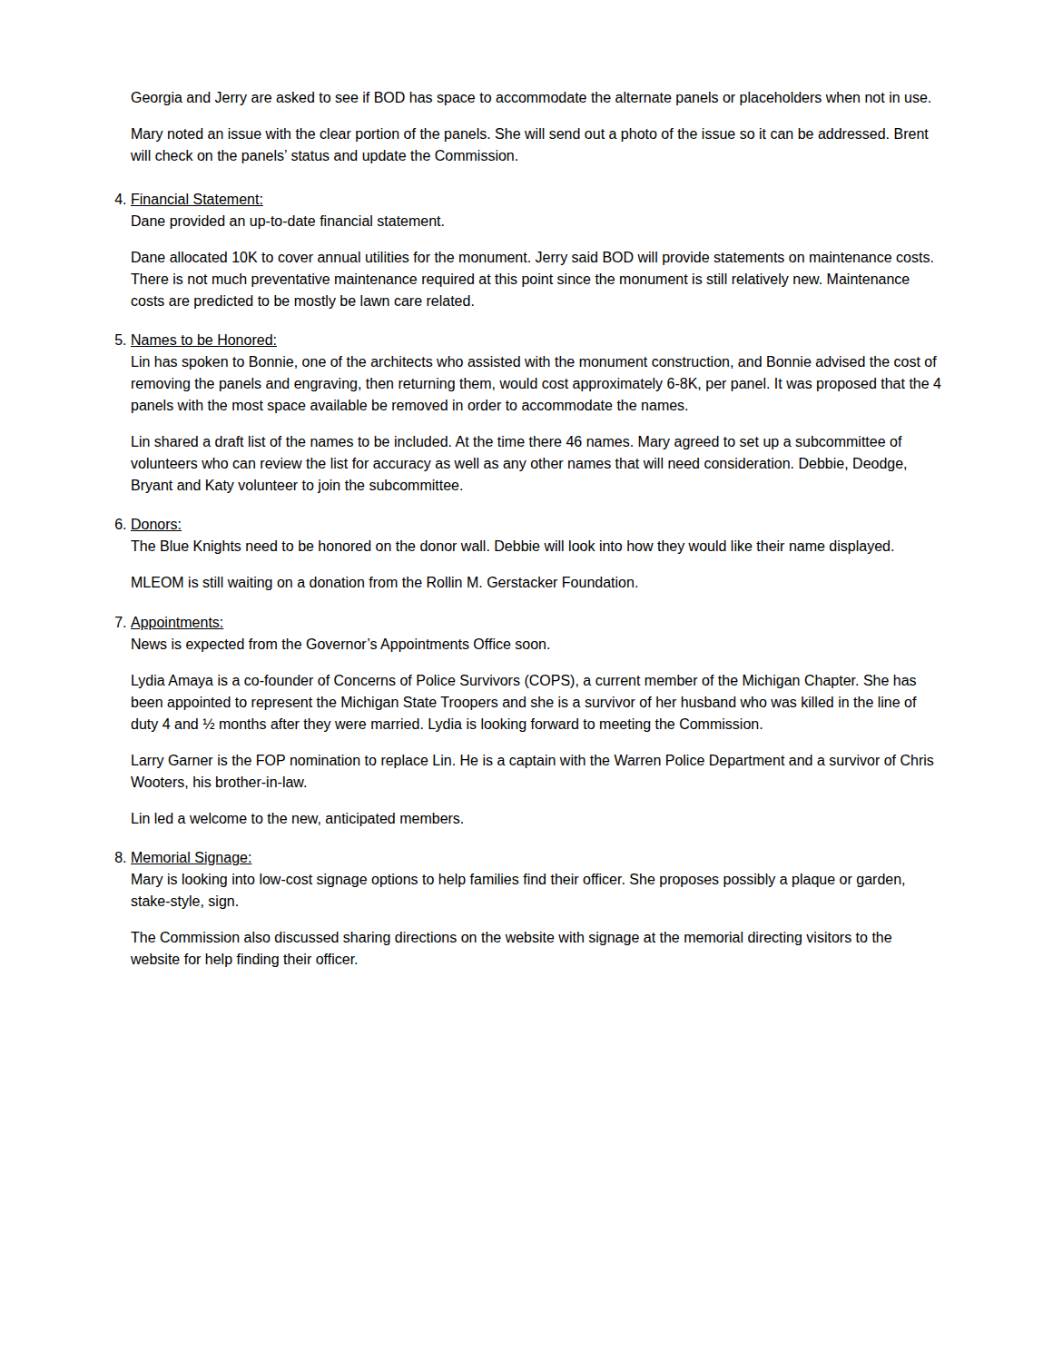Georgia and Jerry are asked to see if BOD has space to accommodate the alternate panels or placeholders when not in use.
Mary noted an issue with the clear portion of the panels. She will send out a photo of the issue so it can be addressed. Brent will check on the panels’ status and update the Commission.
Financial Statement:
Dane provided an up-to-date financial statement.
Dane allocated 10K to cover annual utilities for the monument. Jerry said BOD will provide statements on maintenance costs. There is not much preventative maintenance required at this point since the monument is still relatively new. Maintenance costs are predicted to be mostly be lawn care related.
Names to be Honored:
Lin has spoken to Bonnie, one of the architects who assisted with the monument construction, and Bonnie advised the cost of removing the panels and engraving, then returning them, would cost approximately 6-8K, per panel. It was proposed that the 4 panels with the most space available be removed in order to accommodate the names.
Lin shared a draft list of the names to be included. At the time there 46 names. Mary agreed to set up a subcommittee of volunteers who can review the list for accuracy as well as any other names that will need consideration. Debbie, Deodge, Bryant and Katy volunteer to join the subcommittee.
Donors:
The Blue Knights need to be honored on the donor wall. Debbie will look into how they would like their name displayed.
MLEOM is still waiting on a donation from the Rollin M. Gerstacker Foundation.
Appointments:
News is expected from the Governor’s Appointments Office soon.
Lydia Amaya is a co-founder of Concerns of Police Survivors (COPS), a current member of the Michigan Chapter. She has been appointed to represent the Michigan State Troopers and she is a survivor of her husband who was killed in the line of duty 4 and ½ months after they were married. Lydia is looking forward to meeting the Commission.
Larry Garner is the FOP nomination to replace Lin. He is a captain with the Warren Police Department and a survivor of Chris Wooters, his brother-in-law.
Lin led a welcome to the new, anticipated members.
Memorial Signage:
Mary is looking into low-cost signage options to help families find their officer. She proposes possibly a plaque or garden, stake-style, sign.
The Commission also discussed sharing directions on the website with signage at the memorial directing visitors to the website for help finding their officer.